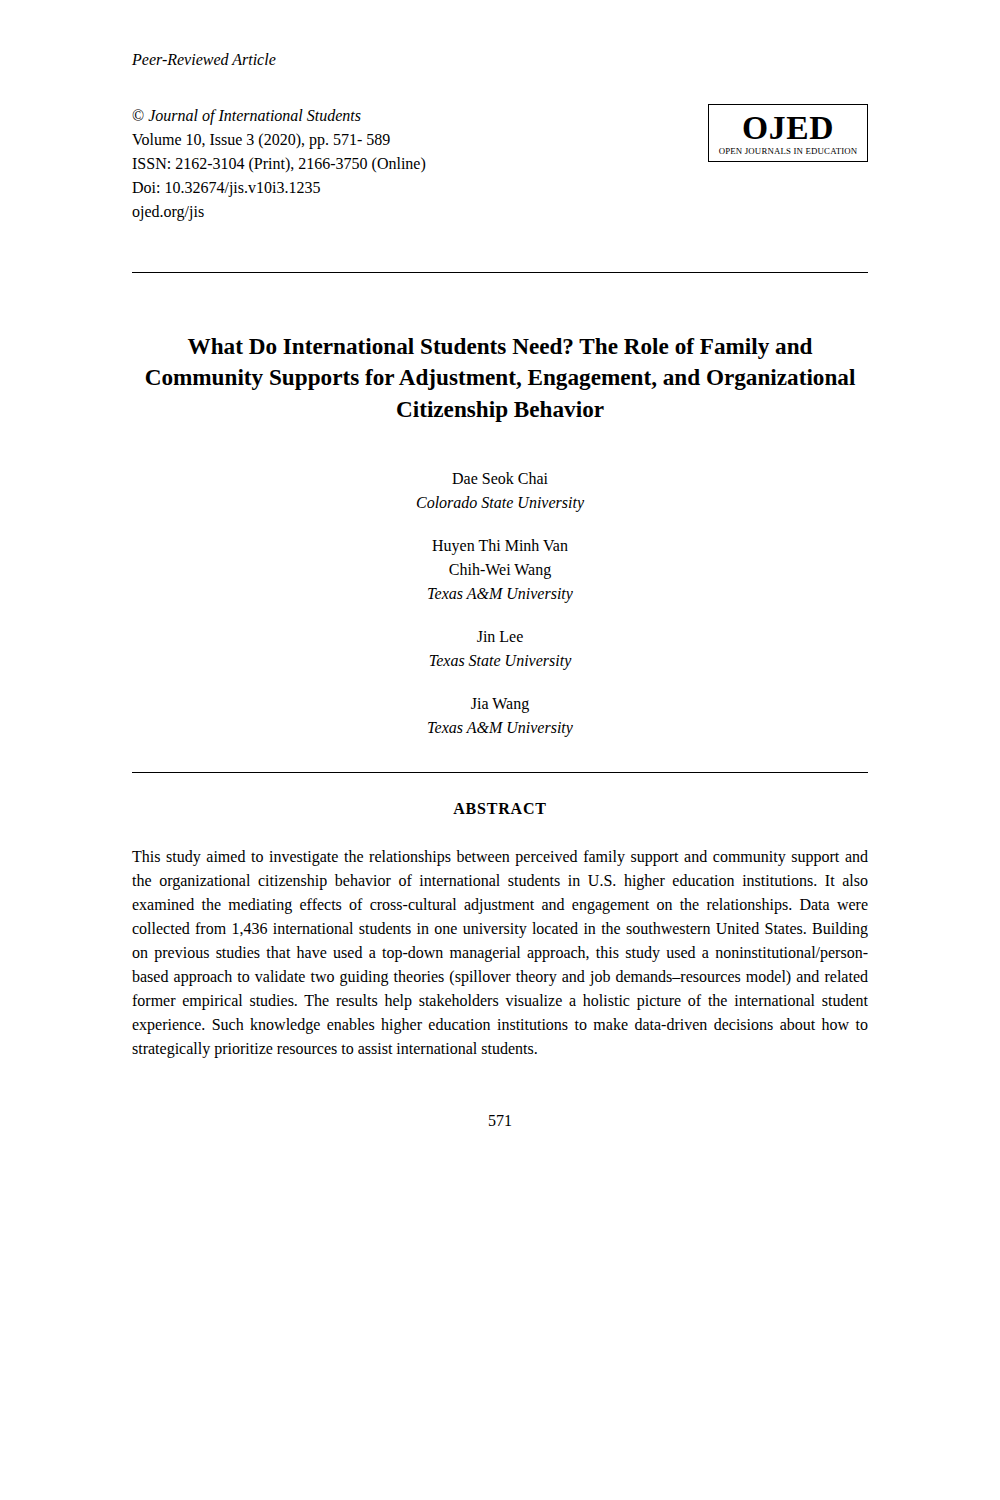Peer-Reviewed Article
OJED Open Journals in Education
© Journal of International Students
Volume 10, Issue 3 (2020), pp. 571- 589
ISSN: 2162-3104 (Print), 2166-3750 (Online)
Doi: 10.32674/jis.v10i3.1235
ojed.org/jis
What Do International Students Need? The Role of Family and Community Supports for Adjustment, Engagement, and Organizational Citizenship Behavior
Dae Seok Chai Colorado State University
Huyen Thi Minh Van Chih-Wei Wang Texas A&M University
Jin Lee Texas State University
Jia Wang Texas A&M University
ABSTRACT
This study aimed to investigate the relationships between perceived family support and community support and the organizational citizenship behavior of international students in U.S. higher education institutions. It also examined the mediating effects of cross-cultural adjustment and engagement on the relationships. Data were collected from 1,436 international students in one university located in the southwestern United States. Building on previous studies that have used a top-down managerial approach, this study used a noninstitutional/person-based approach to validate two guiding theories (spillover theory and job demands–resources model) and related former empirical studies. The results help stakeholders visualize a holistic picture of the international student experience. Such knowledge enables higher education institutions to make data-driven decisions about how to strategically prioritize resources to assist international students.
571